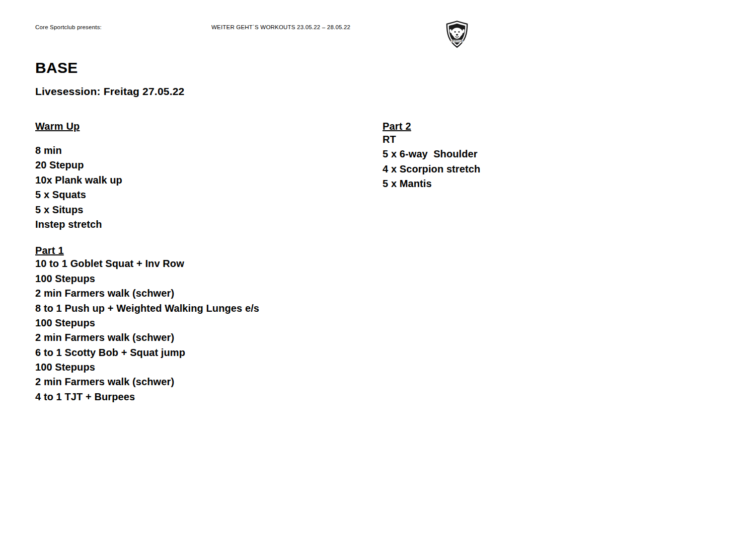Core Sportclub presents:
WEITER GEHT`S WORKOUTS 23.05.22 – 28.05.22
SPORTCLUB
BASE
Livesession: Freitag 27.05.22
Warm Up
8 min
20 Stepup
10x Plank walk up
5 x Squats
5 x Situps
Instep stretch
Part 1
10 to 1 Goblet Squat + Inv Row
100 Stepups
2 min Farmers walk (schwer)
8 to 1 Push up + Weighted Walking Lunges e/s
100 Stepups
2 min Farmers walk (schwer)
6 to 1 Scotty Bob + Squat jump
100 Stepups
2 min Farmers walk (schwer)
4 to 1 TJT + Burpees
Part 2
RT
5 x 6-way Shoulder
4 x Scorpion stretch
5 x Mantis